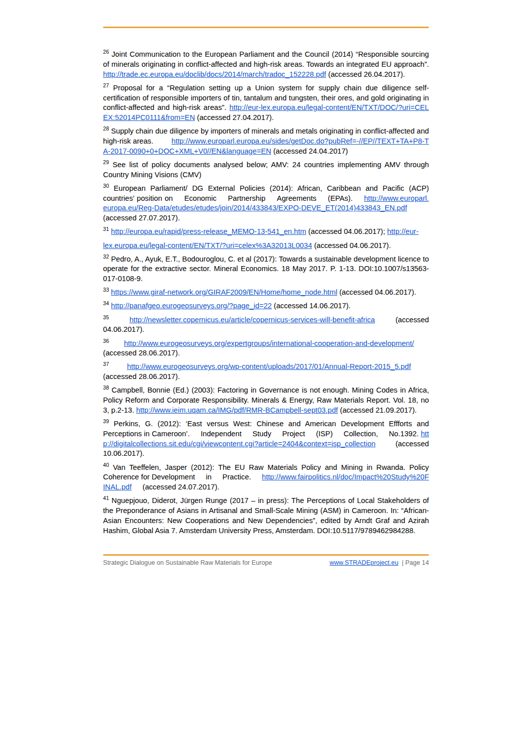26 Joint Communication to the European Parliament and the Council (2014) “Responsible sourcing of minerals originating in conflict-affected and high-risk areas. Towards an integrated EU approach”. http://trade.ec.europa.eu/doclib/docs/2014/march/tradoc_152228.pdf (accessed 26.04.2017).
27 Proposal for a “Regulation setting up a Union system for supply chain due diligence self-certification of responsible importers of tin, tantalum and tungsten, their ores, and gold originating in conflict-affected and high-risk areas”. http://eur-lex.europa.eu/legal-content/EN/TXT/DOC/?uri=CELEX:52014PC0111&from=EN (accessed 27.04.2017).
28 Supply chain due diligence by importers of minerals and metals originating in conflict-affected and high-risk areas. http://www.europarl.europa.eu/sides/getDoc.do?pubRef=-//EP//TEXT+TA+P8-TA-2017-0090+0+DOC+XML+V0//EN&language=EN (accessed 24.04.2017)
29 See list of policy documents analysed below; AMV: 24 countries implementing AMV through Country Mining Visions (CMV)
30 European Parliament/ DG External Policies (2014): African, Caribbean and Pacific (ACP) countries’ position on Economic Partnership Agreements (EPAs). http://www.europarl.europa.eu/Reg-Data/etudes/etudes/join/2014/433843/EXPO-DEVE_ET(2014)433843_EN.pdf (accessed 27.07.2017).
31 http://europa.eu/rapid/press-release_MEMO-13-541_en.htm (accessed 04.06.2017); http://eur-
lex.europa.eu/legal-content/EN/TXT/?uri=celex%3A32013L0034 (accessed 04.06.2017).
32 Pedro, A., Ayuk, E.T., Bodouroglou, C. et al (2017): Towards a sustainable development licence to operate for the extractive sector. Mineral Economics. 18 May 2017. P. 1-13. DOI:10.1007/s13563-017-0108-9.
33 https://www.giraf-network.org/GIRAF2009/EN/Home/home_node.html (accessed 04.06.2017).
34 http://panafgeo.eurogeosurveys.org/?page_id=22 (accessed 14.06.2017).
35 http://newsletter.copernicus.eu/article/copernicus-services-will-benefit-africa (accessed 04.06.2017).
36 http://www.eurogeosurveys.org/expertgroups/international-cooperation-and-development/ (accessed 28.06.2017).
37 http://www.eurogeosurveys.org/wp-content/uploads/2017/01/Annual-Report-2015_5.pdf (accessed 28.06.2017).
38 Campbell, Bonnie (Ed.) (2003): Factoring in Governance is not enough. Mining Codes in Africa, Policy Reform and Corporate Responsibility. Minerals & Energy, Raw Materials Report. Vol. 18, no 3, p.2-13. http://www.ieim.uqam.ca/IMG/pdf/RMR-BCampbell-sept03.pdf (accessed 21.09.2017).
39 Perkins, G. (2012): ‘East versus West: Chinese and American Development Effforts and Perceptions in Cameroon’. Independent Study Project (ISP) Collection, No.1392. http://digitalcollections.sit.edu/cgi/viewcontent.cgi?article=2404&context=isp_collection (accessed 10.06.2017).
40 Van Teeffelen, Jasper (2012): The EU Raw Materials Policy and Mining in Rwanda. Policy Coherence for Development in Practice. http://www.fairpolitics.nl/doc/Impact%20Study%20FINAL.pdf (accessed 24.07.2017).
41 Nguepjouo, Diderot, Jürgen Runge (2017 – in press): The Perceptions of Local Stakeholders of the Preponderance of Asians in Artisanal and Small-Scale Mining (ASM) in Cameroon. In: “African-Asian Encounters: New Cooperations and New Dependencies”, edited by Arndt Graf and Azirah Hashim, Global Asia 7. Amsterdam University Press, Amsterdam. DOI:10.5117/9789462984288.
Strategic Dialogue on Sustainable Raw Materials for Europe www.STRADEproject.eu | Page 14